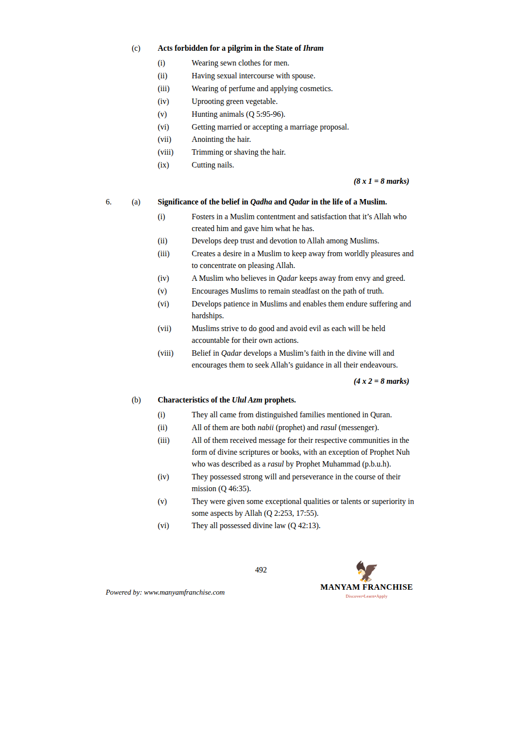(c)
Acts forbidden for a pilgrim in the State of Ihram
(i) Wearing sewn clothes for men.
(ii) Having sexual intercourse with spouse.
(iii) Wearing of perfume and applying cosmetics.
(iv) Uprooting green vegetable.
(v) Hunting animals (Q 5:95-96).
(vi) Getting married or accepting a marriage proposal.
(vii) Anointing the hair.
(viii) Trimming or shaving the hair.
(ix) Cutting nails.
(8 x 1 = 8 marks)
6.
(a)
Significance of the belief in Qadha and Qadar in the life of a Muslim.
(i) Fosters in a Muslim contentment and satisfaction that it’s Allah who created him and gave him what he has.
(ii) Develops deep trust and devotion to Allah among Muslims.
(iii) Creates a desire in a Muslim to keep away from worldly pleasures and to concentrate on pleasing Allah.
(iv) A Muslim who believes in Qadar keeps away from envy and greed.
(v) Encourages Muslims to remain steadfast on the path of truth.
(vi) Develops patience in Muslims and enables them endure suffering and hardships.
(vii) Muslims strive to do good and avoid evil as each will be held accountable for their own actions.
(viii) Belief in Qadar develops a Muslim’s faith in the divine will and encourages them to seek Allah’s guidance in all their endeavours.
(4 x 2 = 8 marks)
(b)
Characteristics of the Ulul Azm prophets.
(i) They all came from distinguished families mentioned in Quran.
(ii) All of them are both nabii (prophet) and rasul (messenger).
(iii) All of them received message for their respective communities in the form of divine scriptures or books, with an exception of Prophet Nuh who was described as a rasul by Prophet Muhammad (p.b.u.h).
(iv) They possessed strong will and perseverance in the course of their mission (Q 46:35).
(v) They were given some exceptional qualities or talents or superiority in some aspects by Allah (Q 2:253, 17:55).
(vi) They all possessed divine law (Q 42:13).
492
Powered by: www.manyamfranchise.com
🦅
MANYAM FRANCHISE
Discover•Learn•Apply